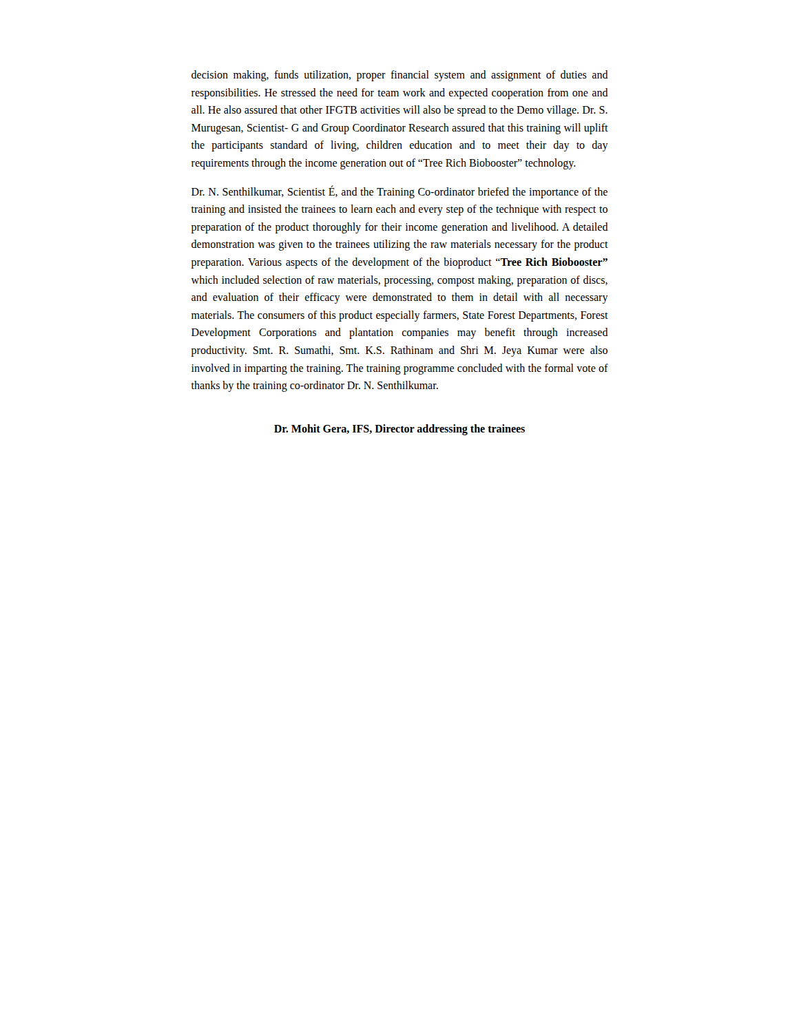decision making, funds utilization, proper financial system and assignment of duties and responsibilities. He stressed the need for team work and expected cooperation from one and all. He also assured that other IFGTB activities will also be spread to the Demo village. Dr. S. Murugesan, Scientist- G and Group Coordinator Research assured that this training will uplift the participants standard of living, children education and to meet their day to day requirements through the income generation out of “Tree Rich Biobooster” technology.
Dr. N. Senthilkumar, Scientist É, and the Training Co-ordinator briefed the importance of the training and insisted the trainees to learn each and every step of the technique with respect to preparation of the product thoroughly for their income generation and livelihood. A detailed demonstration was given to the trainees utilizing the raw materials necessary for the product preparation. Various aspects of the development of the bioproduct “Tree Rich Biobooster” which included selection of raw materials, processing, compost making, preparation of discs, and evaluation of their efficacy were demonstrated to them in detail with all necessary materials. The consumers of this product especially farmers, State Forest Departments, Forest Development Corporations and plantation companies may benefit through increased productivity. Smt. R. Sumathi, Smt. K.S. Rathinam and Shri M. Jeya Kumar were also involved in imparting the training. The training programme concluded with the formal vote of thanks by the training co-ordinator Dr. N. Senthilkumar.
Dr. Mohit Gera, IFS, Director addressing the trainees